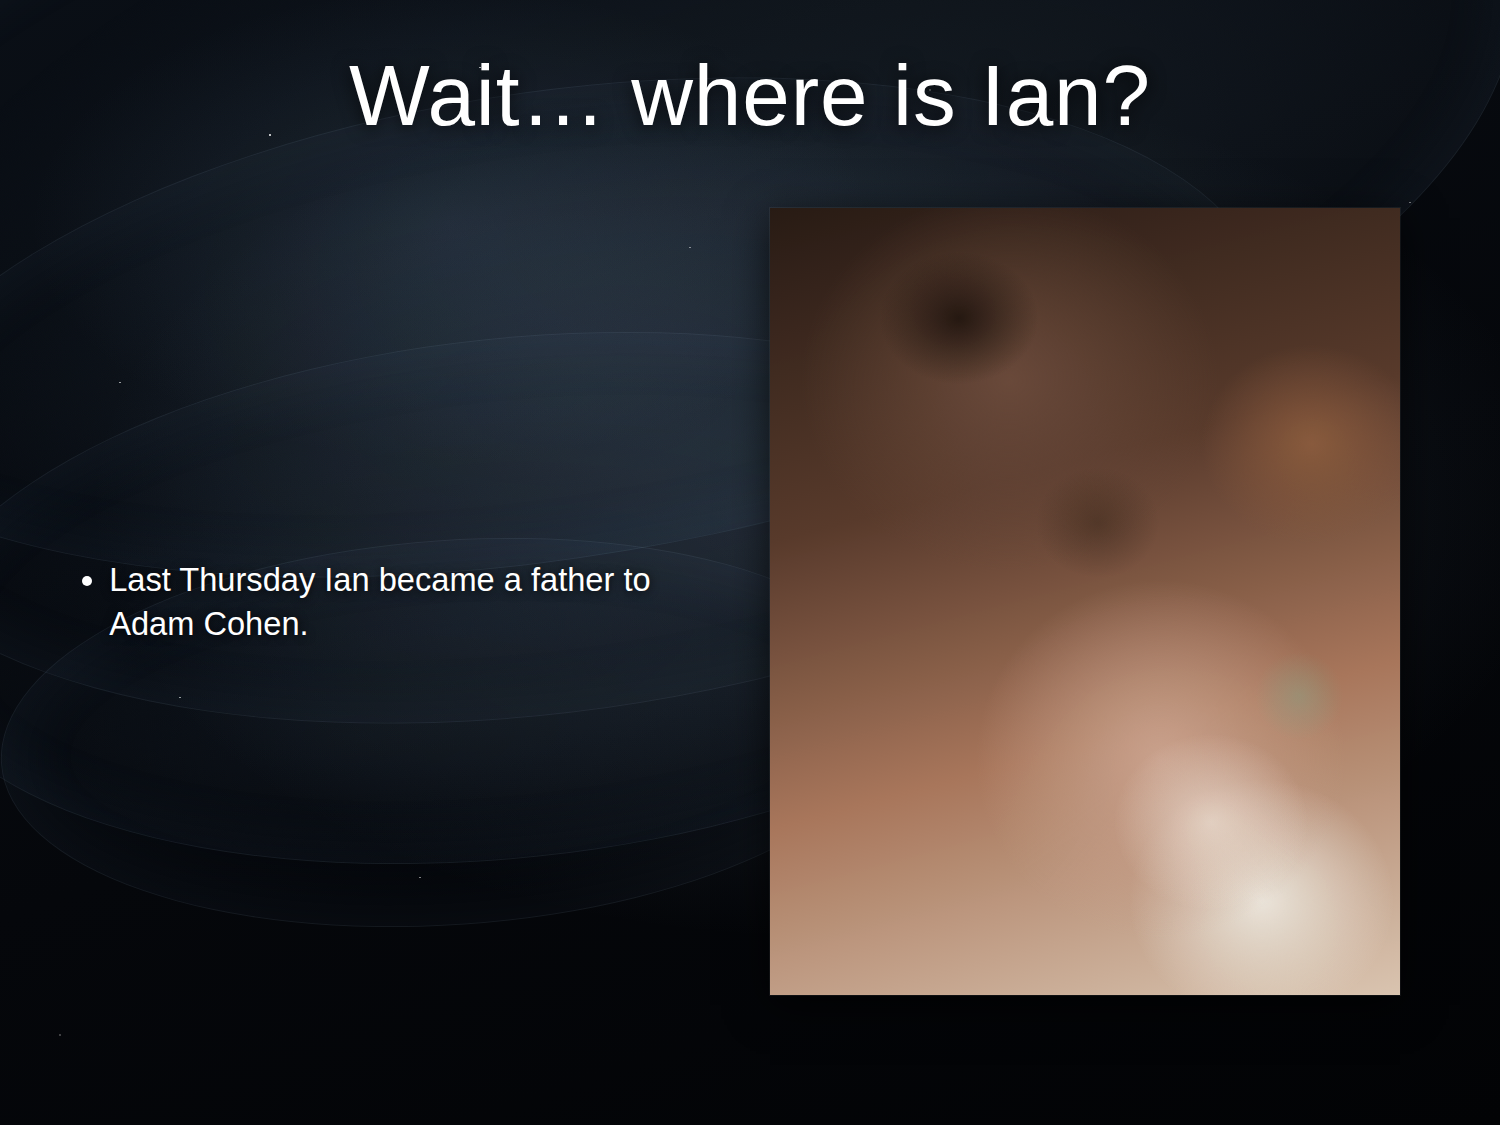Wait… where is Ian?
Last Thursday Ian became a father to Adam Cohen.
Ian holding newborn Adam Cohen.